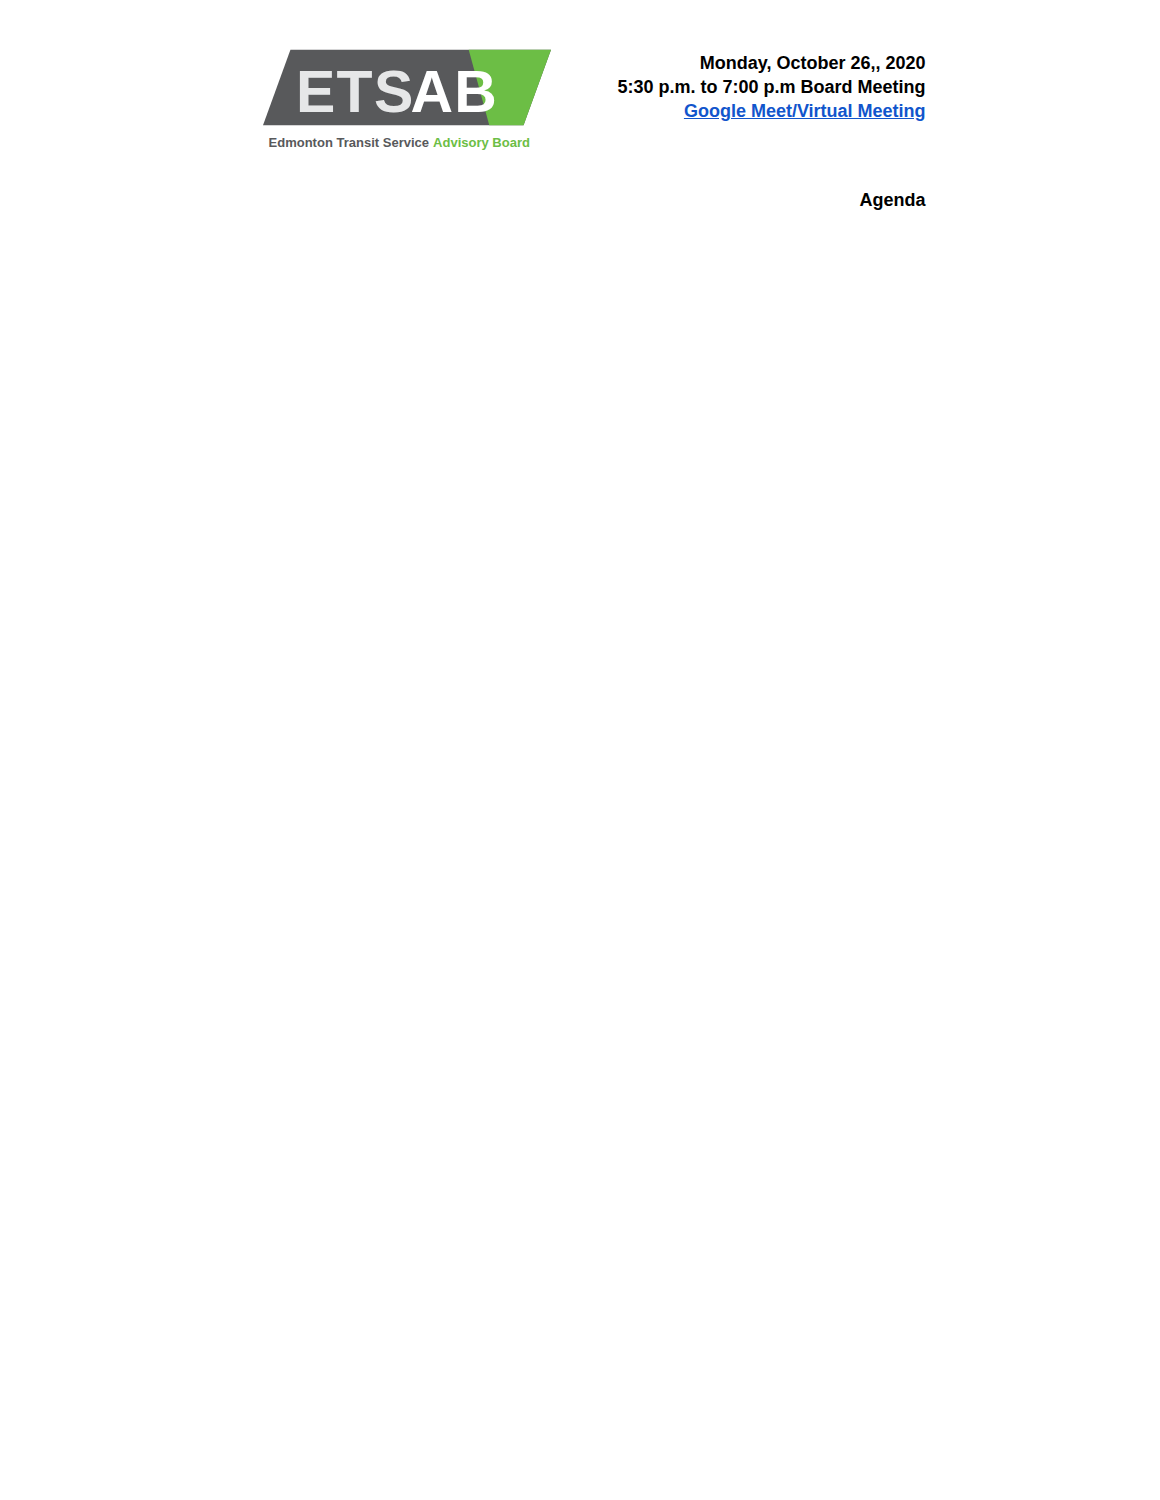ETS AB Edmonton Transit Service Advisory Board
Monday, October 26,, 2020
5:30 p.m. to 7:00 p.m Board Meeting
Google Meet/Virtual Meeting
Agenda